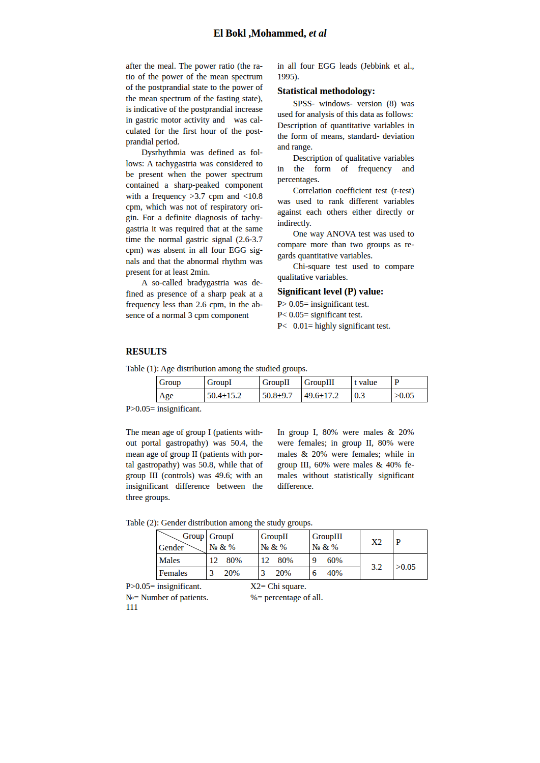El Bokl ,Mohammed, et al
after the meal. The power ratio (the ratio of the power of the mean spectrum of the postprandial state to the power of the mean spectrum of the fasting state), is indicative of the postprandial increase in gastric motor activity and was calculated for the first hour of the postprandial period.
Dysrhythmia was defined as follows: A tachygastria was considered to be present when the power spectrum contained a sharp-peaked component with a frequency >3.7 cpm and <10.8 cpm, which was not of respiratory origin. For a definite diagnosis of tachygastria it was required that at the same time the normal gastric signal (2.6-3.7 cpm) was absent in all four EGG signals and that the abnormal rhythm was present for at least 2min.
A so-called bradygastria was defined as presence of a sharp peak at a frequency less than 2.6 cpm, in the absence of a normal 3 cpm component
in all four EGG leads (Jebbink et al., 1995).
Statistical methodology:
SPSS- windows- version (8) was used for analysis of this data as follows:
Description of quantitative variables in the form of means, standard- deviation and range.
Description of qualitative variables in the form of frequency and percentages.
Correlation coefficient test (r-test) was used to rank different variables against each others either directly or indirectly.
One way ANOVA test was used to compare more than two groups as regards quantitative variables.
Chi-square test used to compare qualitative variables.
Significant level (P) value:
P> 0.05= insignificant test.
P< 0.05= significant test.
P< 0.01= highly significant test.
RESULTS
Table (1): Age distribution among the studied groups.
| Group | GroupI | GroupII | GroupIII | t value | P |
| Age | 50.4±15.2 | 50.8±9.7 | 49.6±17.2 | 0.3 | >0.05 |
P>0.05= insignificant.
The mean age of group I (patients without portal gastropathy) was 50.4, the mean age of group II (patients with portal gastropathy) was 50.8, while that of group III (controls) was 49.6; with an insignificant difference between the three groups.
In group I, 80% were males & 20% were females; in group II, 80% were males & 20% were females; while in group III, 60% were males & 40% females without statistically significant difference.
Table (2): Gender distribution among the study groups.
| Group Gender | GroupI № & % | GroupII № & % | GroupIII № & % | X2 | P |
| Males | 12 80% | 12 80% | 9 60% | 3.2 | >0.05 |
| Females | 3 20% | 3 20% | 6 40% |
P>0.05= insignificant.
X2= Chi square.
№= Number of patients.
%= percentage of all.
111